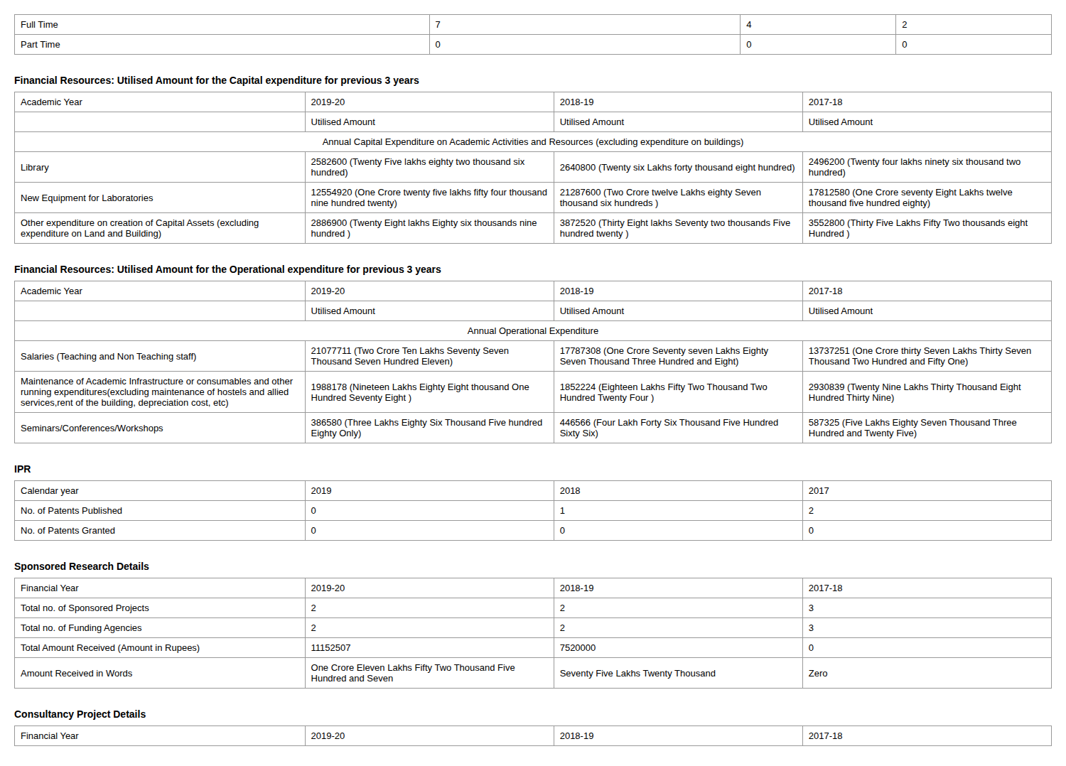| Full Time | 7 | 4 | 2 |
| Part Time | 0 | 0 | 0 |
Financial Resources: Utilised Amount for the Capital expenditure for previous 3 years
| Academic Year | 2019-20 | 2018-19 | 2017-18 |
| --- | --- | --- | --- |
| | Utilised Amount | Utilised Amount | Utilised Amount |
| Annual Capital Expenditure on Academic Activities and Resources (excluding expenditure on buildings) |
| Library | 2582600 (Twenty Five lakhs eighty two thousand six hundred) | 2640800 (Twenty six Lakhs forty thousand eight hundred) | 2496200 (Twenty four lakhs ninety six thousand two hundred) |
| New Equipment for Laboratories | 12554920 (One Crore twenty five lakhs fifty four thousand nine hundred twenty) | 21287600 (Two Crore twelve Lakhs eighty Seven thousand six hundreds ) | 17812580 (One Crore seventy Eight Lakhs twelve thousand five hundred eighty) |
| Other expenditure on creation of Capital Assets (excluding expenditure on Land and Building) | 2886900 (Twenty Eight lakhs Eighty six thousands nine hundred ) | 3872520 (Thirty Eight lakhs Seventy two thousands Five hundred twenty ) | 3552800 (Thirty Five Lakhs Fifty Two thousands eight Hundred ) |
Financial Resources: Utilised Amount for the Operational expenditure for previous 3 years
| Academic Year | 2019-20 | 2018-19 | 2017-18 |
| --- | --- | --- | --- |
| | Utilised Amount | Utilised Amount | Utilised Amount |
| Annual Operational Expenditure |
| Salaries (Teaching and Non Teaching staff) | 21077711 (Two Crore Ten Lakhs Seventy Seven Thousand Seven Hundred Eleven) | 17787308 (One Crore Seventy seven Lakhs Eighty Seven Thousand Three Hundred and Eight) | 13737251 (One Crore thirty Seven Lakhs Thirty Seven Thousand Two Hundred and Fifty One) |
| Maintenance of Academic Infrastructure or consumables and other running expenditures(excluding maintenance of hostels and allied services,rent of the building, depreciation cost, etc) | 1988178 (Nineteen Lakhs Eighty Eight thousand One Hundred Seventy Eight ) | 1852224 (Eighteen Lakhs Fifty Two Thousand Two Hundred Twenty Four ) | 2930839 (Twenty Nine Lakhs Thirty Thousand Eight Hundred Thirty Nine) |
| Seminars/Conferences/Workshops | 386580 (Three Lakhs Eighty Six Thousand Five hundred Eighty Only) | 446566 (Four Lakh Forty Six Thousand Five Hundred Sixty Six) | 587325 (Five Lakhs Eighty Seven Thousand Three Hundred and Twenty Five) |
IPR
| Calendar year | 2019 | 2018 | 2017 |
| --- | --- | --- | --- |
| No. of Patents Published | 0 | 1 | 2 |
| No. of Patents Granted | 0 | 0 | 0 |
Sponsored Research Details
| Financial Year | 2019-20 | 2018-19 | 2017-18 |
| --- | --- | --- | --- |
| Total no. of Sponsored Projects | 2 | 2 | 3 |
| Total no. of Funding Agencies | 2 | 2 | 3 |
| Total Amount Received (Amount in Rupees) | 11152507 | 7520000 | 0 |
| Amount Received in Words | One Crore Eleven Lakhs Fifty Two Thousand Five Hundred and Seven | Seventy Five Lakhs Twenty Thousand | Zero |
Consultancy Project Details
| Financial Year | 2019-20 | 2018-19 | 2017-18 |
| --- | --- | --- | --- |